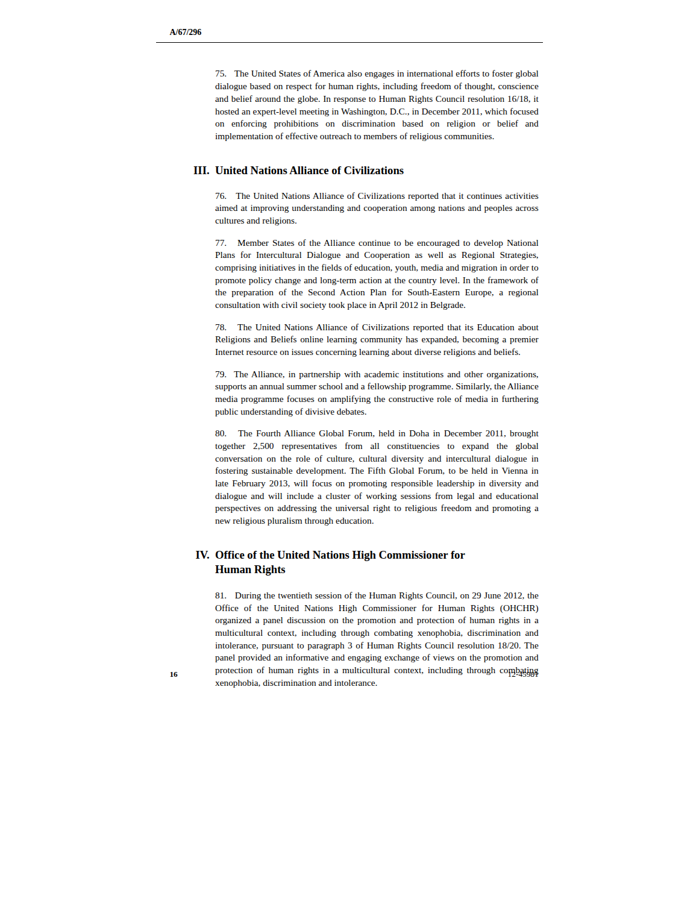A/67/296
75. The United States of America also engages in international efforts to foster global dialogue based on respect for human rights, including freedom of thought, conscience and belief around the globe. In response to Human Rights Council resolution 16/18, it hosted an expert-level meeting in Washington, D.C., in December 2011, which focused on enforcing prohibitions on discrimination based on religion or belief and implementation of effective outreach to members of religious communities.
III. United Nations Alliance of Civilizations
76. The United Nations Alliance of Civilizations reported that it continues activities aimed at improving understanding and cooperation among nations and peoples across cultures and religions.
77. Member States of the Alliance continue to be encouraged to develop National Plans for Intercultural Dialogue and Cooperation as well as Regional Strategies, comprising initiatives in the fields of education, youth, media and migration in order to promote policy change and long-term action at the country level. In the framework of the preparation of the Second Action Plan for South-Eastern Europe, a regional consultation with civil society took place in April 2012 in Belgrade.
78. The United Nations Alliance of Civilizations reported that its Education about Religions and Beliefs online learning community has expanded, becoming a premier Internet resource on issues concerning learning about diverse religions and beliefs.
79. The Alliance, in partnership with academic institutions and other organizations, supports an annual summer school and a fellowship programme. Similarly, the Alliance media programme focuses on amplifying the constructive role of media in furthering public understanding of divisive debates.
80. The Fourth Alliance Global Forum, held in Doha in December 2011, brought together 2,500 representatives from all constituencies to expand the global conversation on the role of culture, cultural diversity and intercultural dialogue in fostering sustainable development. The Fifth Global Forum, to be held in Vienna in late February 2013, will focus on promoting responsible leadership in diversity and dialogue and will include a cluster of working sessions from legal and educational perspectives on addressing the universal right to religious freedom and promoting a new religious pluralism through education.
IV. Office of the United Nations High Commissioner for
Human Rights
81. During the twentieth session of the Human Rights Council, on 29 June 2012, the Office of the United Nations High Commissioner for Human Rights (OHCHR) organized a panel discussion on the promotion and protection of human rights in a multicultural context, including through combating xenophobia, discrimination and intolerance, pursuant to paragraph 3 of Human Rights Council resolution 18/20. The panel provided an informative and engaging exchange of views on the promotion and protection of human rights in a multicultural context, including through combating xenophobia, discrimination and intolerance.
16 12-45981